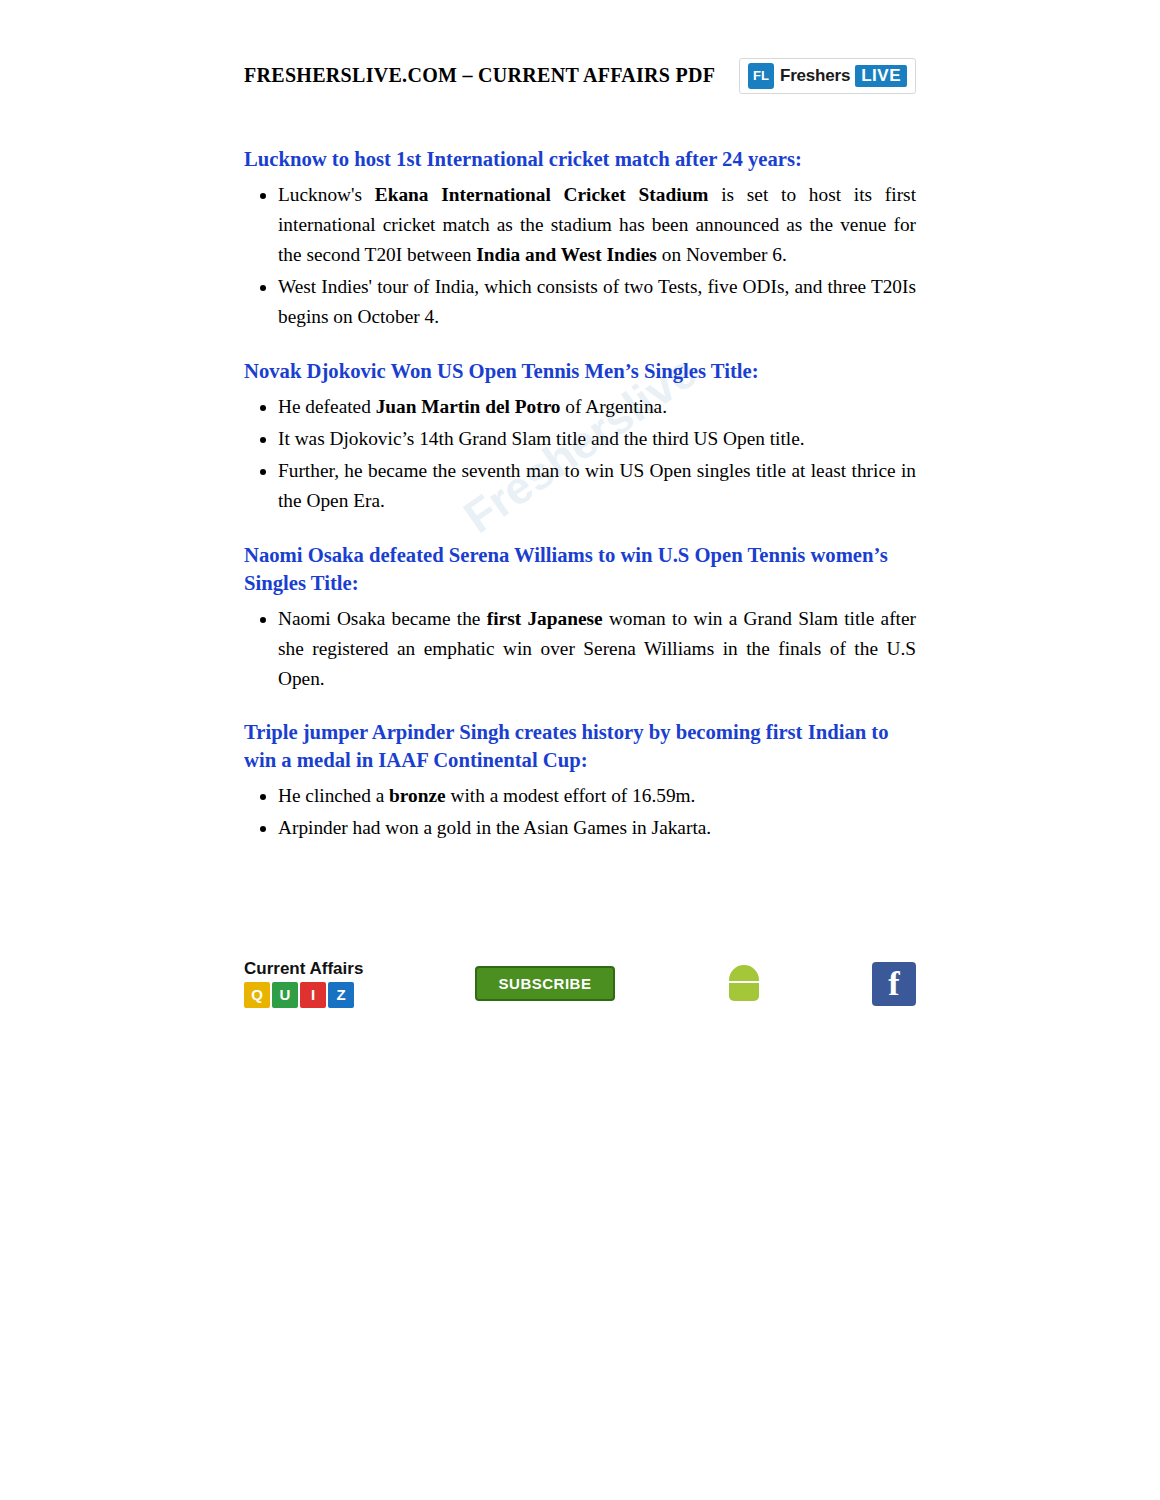FRESHERSLIVE.COM – CURRENT AFFAIRS PDF
FL Freshers LIVE
Fresherslive
Lucknow to host 1st International cricket match after 24 years:
Lucknow's Ekana International Cricket Stadium is set to host its first international cricket match as the stadium has been announced as the venue for the second T20I between India and West Indies on November 6.
West Indies' tour of India, which consists of two Tests, five ODIs, and three T20Is begins on October 4.
Novak Djokovic Won US Open Tennis Men’s Singles Title:
He defeated Juan Martin del Potro of Argentina.
It was Djokovic’s 14th Grand Slam title and the third US Open title.
Further, he became the seventh man to win US Open singles title at least thrice in the Open Era.
Naomi Osaka defeated Serena Williams to win U.S Open Tennis women’s Singles Title:
Naomi Osaka became the first Japanese woman to win a Grand Slam title after she registered an emphatic win over Serena Williams in the finals of the U.S Open.
Triple jumper Arpinder Singh creates history by becoming first Indian to win a medal in IAAF Continental Cup:
He clinched a bronze with a modest effort of 16.59m.
Arpinder had won a gold in the Asian Games in Jakarta.
Current Affairs
QUIZ
SUBSCRIBE
f